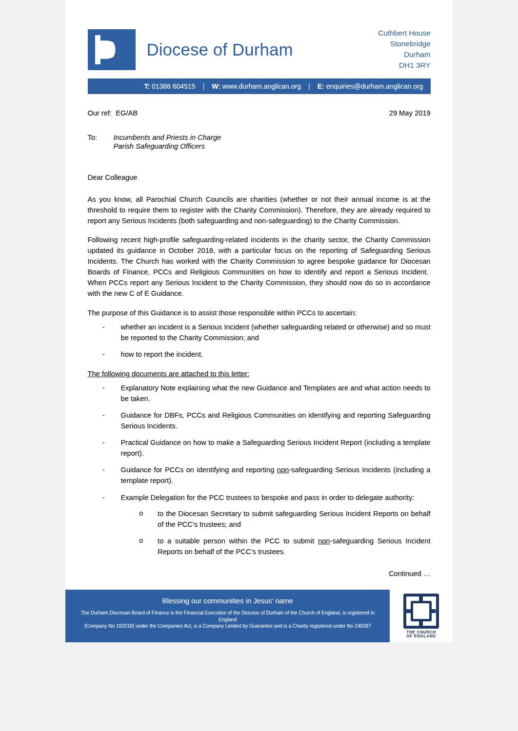Diocese of Durham
Cuthbert House
Stonebridge
Durham
DH1 3RY
T: 01388 604515 | W: www.durham.anglican.org | E: enquiries@durham.anglican.org
Our ref: EG/AB
29 May 2019
To:
Incumbents and Priests in Charge
Parish Safeguarding Officers
Dear Colleague
As you know, all Parochial Church Councils are charities (whether or not their annual income is at the threshold to require them to register with the Charity Commission). Therefore, they are already required to report any Serious Incidents (both safeguarding and non-safeguarding) to the Charity Commission.
Following recent high-profile safeguarding-related incidents in the charity sector, the Charity Commission updated its guidance in October 2018, with a particular focus on the reporting of Safeguarding Serious Incidents. The Church has worked with the Charity Commission to agree bespoke guidance for Diocesan Boards of Finance, PCCs and Religious Communities on how to identify and report a Serious Incident. When PCCs report any Serious Incident to the Charity Commission, they should now do so in accordance with the new C of E Guidance.
The purpose of this Guidance is to assist those responsible within PCCs to ascertain:
whether an incident is a Serious Incident (whether safeguarding related or otherwise) and so must be reported to the Charity Commission; and
how to report the incident.
The following documents are attached to this letter:
Explanatory Note explaining what the new Guidance and Templates are and what action needs to be taken.
Guidance for DBFs, PCCs and Religious Communities on identifying and reporting Safeguarding Serious Incidents.
Practical Guidance on how to make a Safeguarding Serious Incident Report (including a template report).
Guidance for PCCs on identifying and reporting non-safeguarding Serious Incidents (including a template report).
Example Delegation for the PCC trustees to bespoke and pass in order to delegate authority:
to the Diocesan Secretary to submit safeguarding Serious Incident Reports on behalf of the PCC’s trustees; and
to a suitable person within the PCC to submit non-safeguarding Serious Incident Reports on behalf of the PCC’s trustees.
Continued …
Blessing our communities in Jesus’ name
The Durham Diocesan Board of Finance is the Financial Executive of the Diocese of Durham of the Church of England, is registered in England
(Company No 192018) under the Companies Act, is a Company Limited by Guarantee and is a Charity registered under No 248287
THE CHURCH
OF ENGLAND